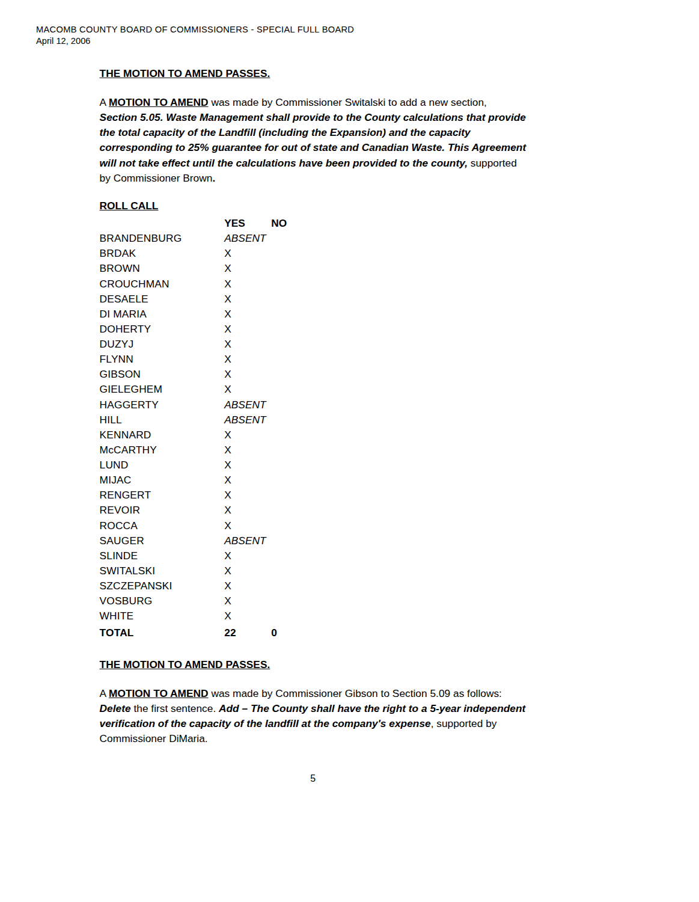MACOMB COUNTY BOARD OF COMMISSIONERS - SPECIAL FULL BOARD
April 12, 2006
THE MOTION TO AMEND PASSES.
A MOTION TO AMEND was made by Commissioner Switalski to add a new section, Section 5.05. Waste Management shall provide to the County calculations that provide the total capacity of the Landfill (including the Expansion) and the capacity corresponding to 25% guarantee for out of state and Canadian Waste. This Agreement will not take effect until the calculations have been provided to the county, supported by Commissioner Brown.
ROLL CALL
| | YES | NO |
| --- | --- | --- |
| BRANDENBURG | ABSENT | |
| BRDAK | X | |
| BROWN | X | |
| CROUCHMAN | X | |
| DESAELE | X | |
| DI MARIA | X | |
| DOHERTY | X | |
| DUZYJ | X | |
| FLYNN | X | |
| GIBSON | X | |
| GIELEGHEM | X | |
| HAGGERTY | ABSENT | |
| HILL | ABSENT | |
| KENNARD | X | |
| McCARTHY | X | |
| LUND | X | |
| MIJAC | X | |
| RENGERT | X | |
| REVOIR | X | |
| ROCCA | X | |
| SAUGER | ABSENT | |
| SLINDE | X | |
| SWITALSKI | X | |
| SZCZEPANSKI | X | |
| VOSBURG | X | |
| WHITE | X | |
| TOTAL | 22 | 0 |
THE MOTION TO AMEND PASSES.
A MOTION TO AMEND was made by Commissioner Gibson to Section 5.09 as follows: Delete the first sentence. Add – The County shall have the right to a 5-year independent verification of the capacity of the landfill at the company's expense, supported by Commissioner DiMaria.
5